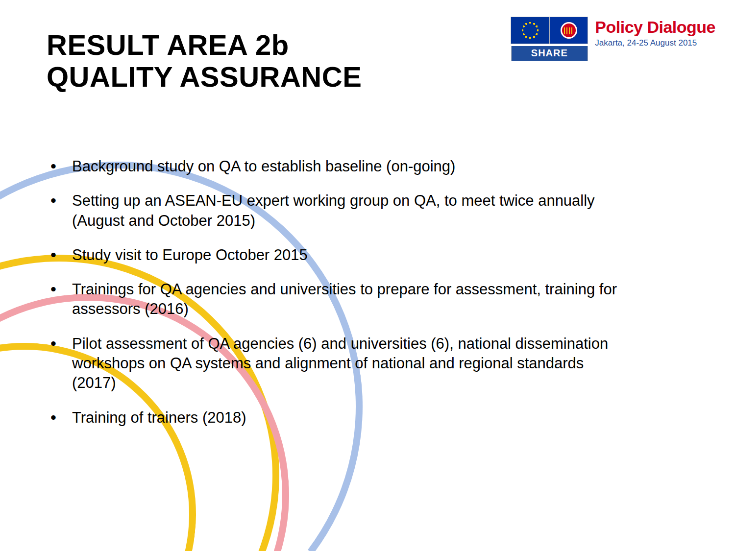SHARE
Policy Dialogue
Jakarta, 24-25 August 2015
RESULT AREA 2b
QUALITY ASSURANCE
Background study on QA to establish baseline (on-going)
Setting up an ASEAN-EU expert working group on QA, to meet twice annually (August and October 2015)
Study visit to Europe October 2015
Trainings for QA agencies and universities to prepare for assessment, training for assessors (2016)
Pilot assessment of QA agencies (6) and universities (6), national dissemination workshops on QA systems and alignment of national and regional standards (2017)
Training of trainers (2018)